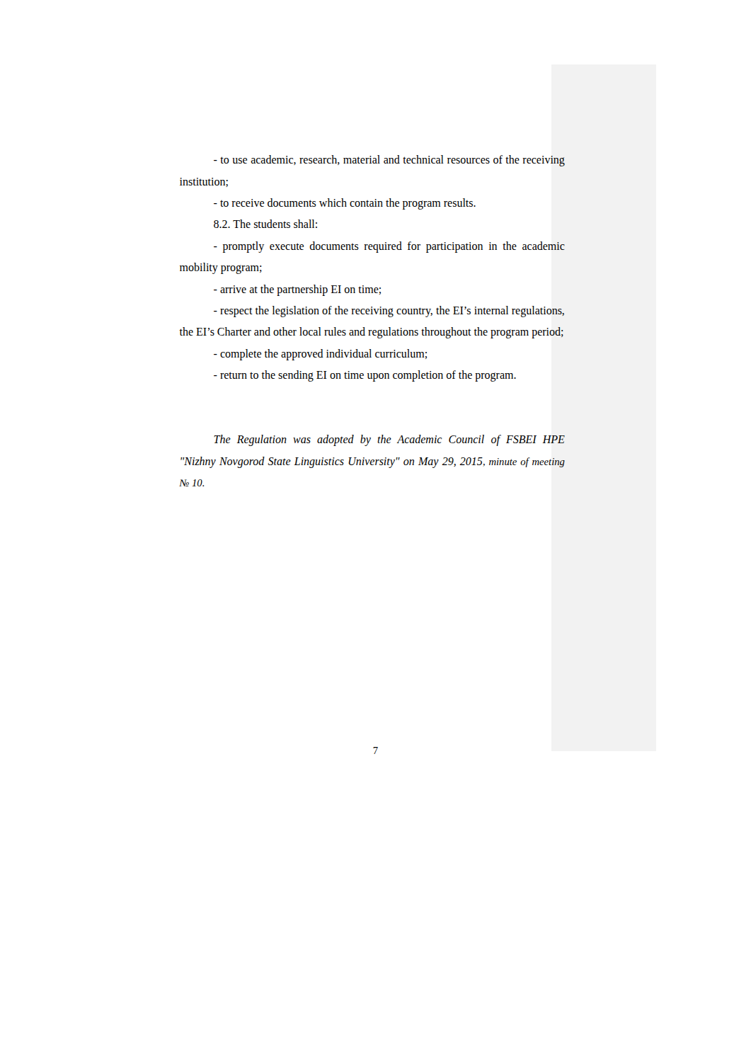- to use academic, research, material and technical resources of the receiving institution;
- to receive documents which contain the program results.
8.2. The students shall:
- promptly execute documents required for participation in the academic mobility program;
- arrive at the partnership EI on time;
- respect the legislation of the receiving country, the EI’s internal regulations, the EI’s Charter and other local rules and regulations throughout the program period;
- complete the approved individual curriculum;
- return to the sending EI on time upon completion of the program.
The Regulation was adopted by the Academic Council of FSBEI HPE "Nizhny Novgorod State Linguistics University" on May 29, 2015, minute of meeting № 10.
7